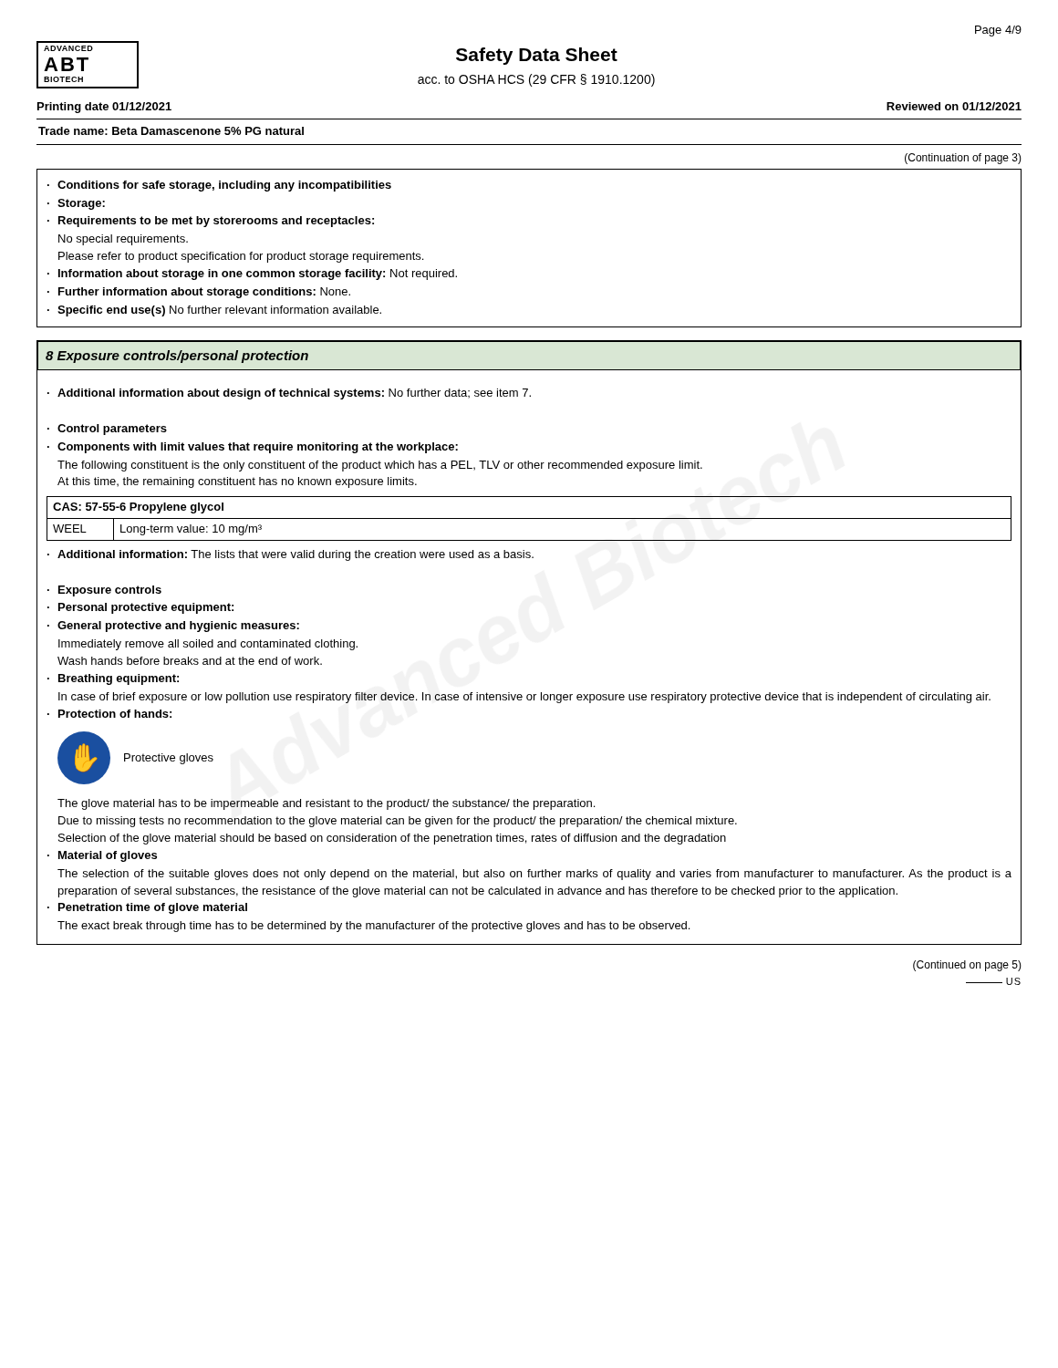Advanced Biotech
Page 4/9
ADVANCED
ABT
BIOTECH
Safety Data Sheet
acc. to OSHA HCS (29 CFR § 1910.1200)
Printing date 01/12/2021 Reviewed on 01/12/2021
Trade name: Beta Damascenone 5% PG natural
(Continuation of page 3)
Conditions for safe storage, including any incompatibilities
Storage:
Requirements to be met by storerooms and receptacles:
No special requirements.
Please refer to product specification for product storage requirements.
Information about storage in one common storage facility: Not required.
Further information about storage conditions: None.
Specific end use(s) No further relevant information available.
8 Exposure controls/personal protection
Additional information about design of technical systems: No further data; see item 7.
Control parameters
Components with limit values that require monitoring at the workplace:
The following constituent is the only constituent of the product which has a PEL, TLV or other recommended exposure limit.
At this time, the remaining constituent has no known exposure limits.
| CAS: 57-55-6 Propylene glycol |
| WEEL | Long-term value: 10 mg/m³ |
Additional information: The lists that were valid during the creation were used as a basis.
Exposure controls
Personal protective equipment:
General protective and hygienic measures:
Immediately remove all soiled and contaminated clothing.
Wash hands before breaks and at the end of work.
Breathing equipment:
In case of brief exposure or low pollution use respiratory filter device. In case of intensive or longer exposure use respiratory protective device that is independent of circulating air.
Protection of hands:
✋ Protective gloves
The glove material has to be impermeable and resistant to the product/ the substance/ the preparation.
Due to missing tests no recommendation to the glove material can be given for the product/ the preparation/ the chemical mixture.
Selection of the glove material should be based on consideration of the penetration times, rates of diffusion and the degradation
Material of gloves
The selection of the suitable gloves does not only depend on the material, but also on further marks of quality and varies from manufacturer to manufacturer. As the product is a preparation of several substances, the resistance of the glove material can not be calculated in advance and has therefore to be checked prior to the application.
Penetration time of glove material
The exact break through time has to be determined by the manufacturer of the protective gloves and has to be observed.
(Continued on page 5)
US